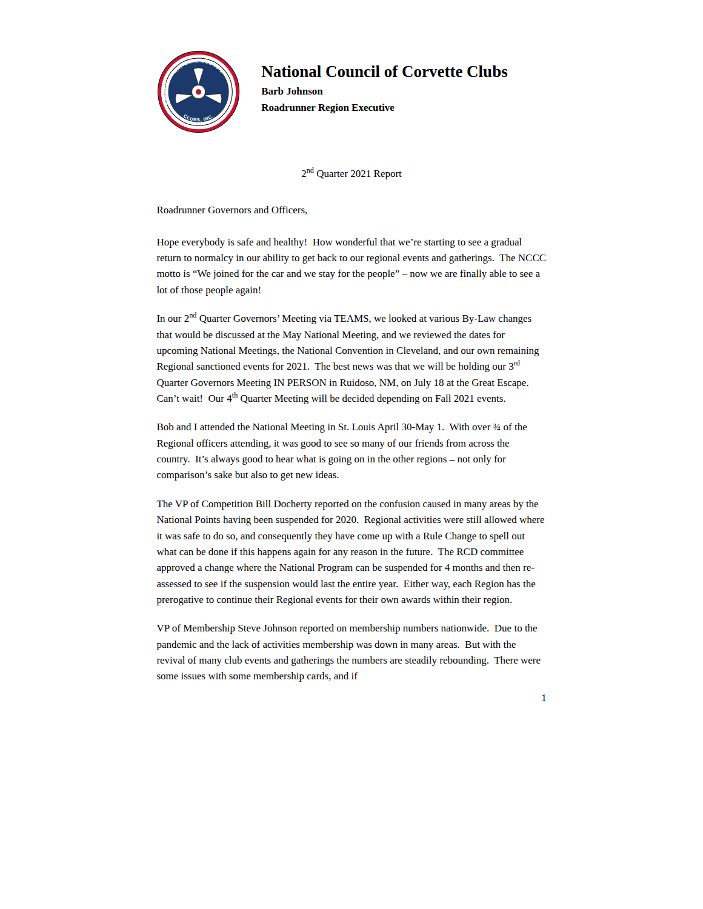NATIONAL COUNCIL CLUBS, INC. CORVETTE
National Council of Corvette Clubs
Barb Johnson
Roadrunner Region Executive
2nd Quarter 2021 Report
Roadrunner Governors and Officers,
Hope everybody is safe and healthy! How wonderful that we’re starting to see a gradual return to normalcy in our ability to get back to our regional events and gatherings. The NCCC motto is “We joined for the car and we stay for the people” – now we are finally able to see a lot of those people again!
In our 2nd Quarter Governors’ Meeting via TEAMS, we looked at various By-Law changes that would be discussed at the May National Meeting, and we reviewed the dates for upcoming National Meetings, the National Convention in Cleveland, and our own remaining Regional sanctioned events for 2021. The best news was that we will be holding our 3rd Quarter Governors Meeting IN PERSON in Ruidoso, NM, on July 18 at the Great Escape. Can’t wait! Our 4th Quarter Meeting will be decided depending on Fall 2021 events.
Bob and I attended the National Meeting in St. Louis April 30-May 1. With over ¾ of the Regional officers attending, it was good to see so many of our friends from across the country. It’s always good to hear what is going on in the other regions – not only for comparison’s sake but also to get new ideas.
The VP of Competition Bill Docherty reported on the confusion caused in many areas by the National Points having been suspended for 2020. Regional activities were still allowed where it was safe to do so, and consequently they have come up with a Rule Change to spell out what can be done if this happens again for any reason in the future. The RCD committee approved a change where the National Program can be suspended for 4 months and then re-assessed to see if the suspension would last the entire year. Either way, each Region has the prerogative to continue their Regional events for their own awards within their region.
VP of Membership Steve Johnson reported on membership numbers nationwide. Due to the pandemic and the lack of activities membership was down in many areas. But with the revival of many club events and gatherings the numbers are steadily rebounding. There were some issues with some membership cards, and if
1